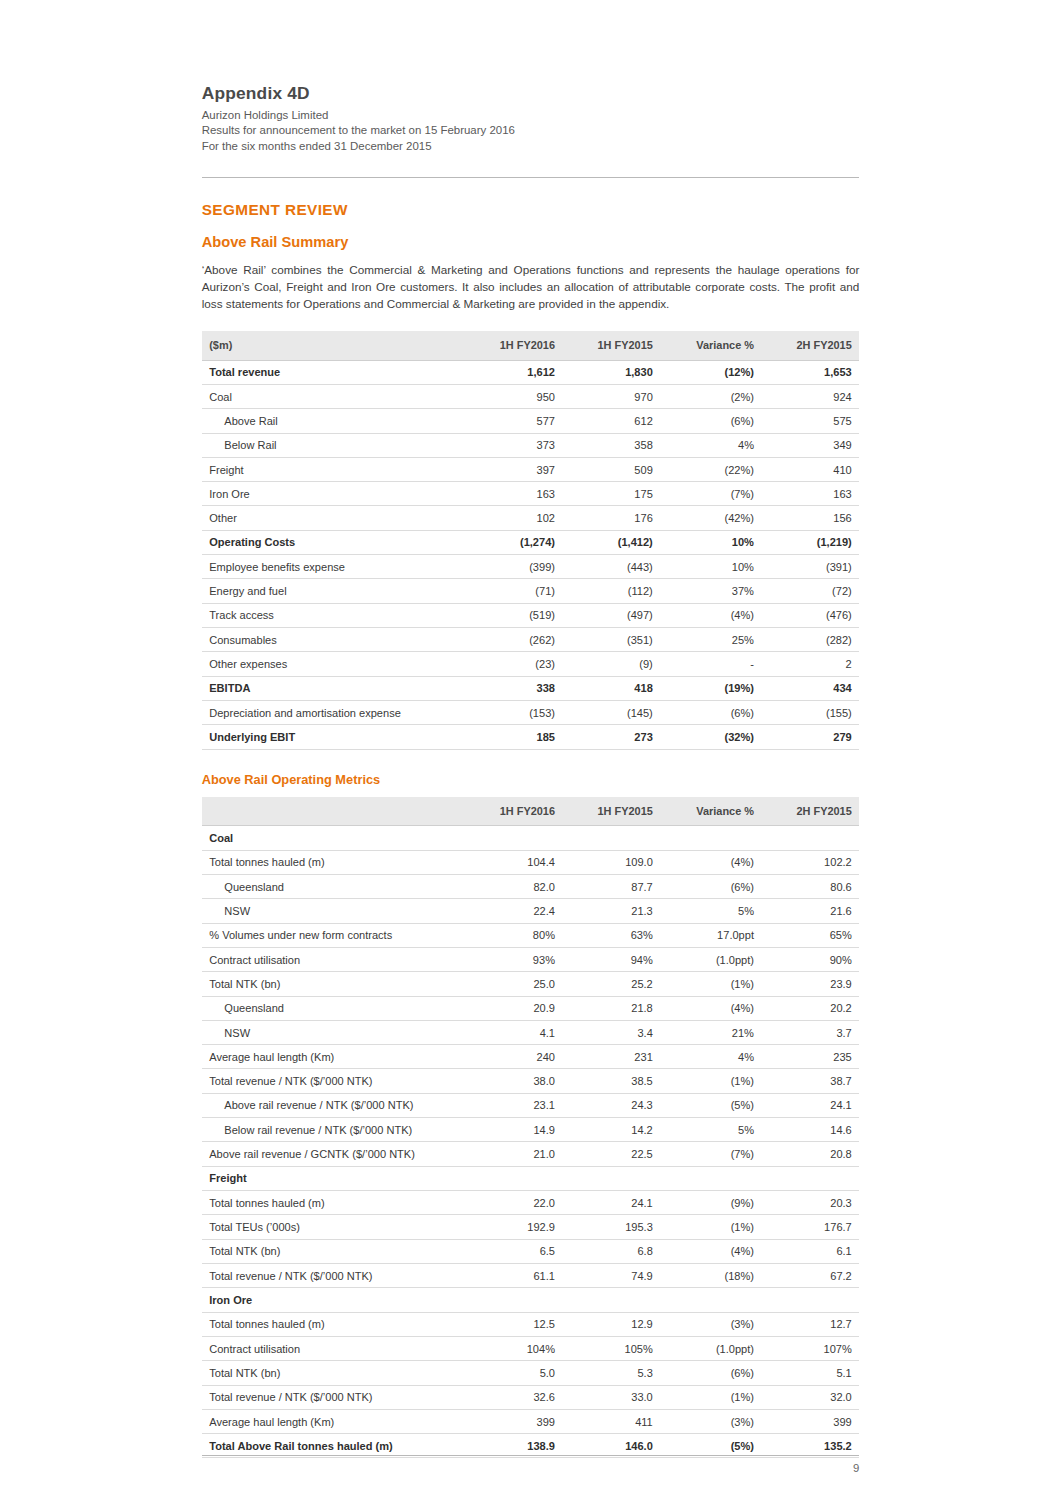Appendix 4D
Aurizon Holdings Limited
Results for announcement to the market on 15 February 2016
For the six months ended 31 December 2015
Segment Review
Above Rail Summary
‘Above Rail’ combines the Commercial & Marketing and Operations functions and represents the haulage operations for Aurizon’s Coal, Freight and Iron Ore customers. It also includes an allocation of attributable corporate costs. The profit and loss statements for Operations and Commercial & Marketing are provided in the appendix.
| ($m) | 1H FY2016 | 1H FY2015 | Variance % | 2H FY2015 |
| --- | --- | --- | --- | --- |
| Total revenue | 1,612 | 1,830 | (12%) | 1,653 |
| Coal | 950 | 970 | (2%) | 924 |
| Above Rail | 577 | 612 | (6%) | 575 |
| Below Rail | 373 | 358 | 4% | 349 |
| Freight | 397 | 509 | (22%) | 410 |
| Iron Ore | 163 | 175 | (7%) | 163 |
| Other | 102 | 176 | (42%) | 156 |
| Operating Costs | (1,274) | (1,412) | 10% | (1,219) |
| Employee benefits expense | (399) | (443) | 10% | (391) |
| Energy and fuel | (71) | (112) | 37% | (72) |
| Track access | (519) | (497) | (4%) | (476) |
| Consumables | (262) | (351) | 25% | (282) |
| Other expenses | (23) | (9) | - | 2 |
| EBITDA | 338 | 418 | (19%) | 434 |
| Depreciation and amortisation expense | (153) | (145) | (6%) | (155) |
| Underlying EBIT | 185 | 273 | (32%) | 279 |
Above Rail Operating Metrics
| | 1H FY2016 | 1H FY2015 | Variance % | 2H FY2015 |
| --- | --- | --- | --- | --- |
| Coal | | | | |
| Total tonnes hauled (m) | 104.4 | 109.0 | (4%) | 102.2 |
| Queensland | 82.0 | 87.7 | (6%) | 80.6 |
| NSW | 22.4 | 21.3 | 5% | 21.6 |
| % Volumes under new form contracts | 80% | 63% | 17.0ppt | 65% |
| Contract utilisation | 93% | 94% | (1.0ppt) | 90% |
| Total NTK (bn) | 25.0 | 25.2 | (1%) | 23.9 |
| Queensland | 20.9 | 21.8 | (4%) | 20.2 |
| NSW | 4.1 | 3.4 | 21% | 3.7 |
| Average haul length (Km) | 240 | 231 | 4% | 235 |
| Total revenue / NTK ($/’000 NTK) | 38.0 | 38.5 | (1%) | 38.7 |
| Above rail revenue / NTK ($/’000 NTK) | 23.1 | 24.3 | (5%) | 24.1 |
| Below rail revenue / NTK ($/’000 NTK) | 14.9 | 14.2 | 5% | 14.6 |
| Above rail revenue / GCNTK ($/’000 NTK) | 21.0 | 22.5 | (7%) | 20.8 |
| Freight | | | | |
| Total tonnes hauled (m) | 22.0 | 24.1 | (9%) | 20.3 |
| Total TEUs (’000s) | 192.9 | 195.3 | (1%) | 176.7 |
| Total NTK (bn) | 6.5 | 6.8 | (4%) | 6.1 |
| Total revenue / NTK ($/’000 NTK) | 61.1 | 74.9 | (18%) | 67.2 |
| Iron Ore | | | | |
| Total tonnes hauled (m) | 12.5 | 12.9 | (3%) | 12.7 |
| Contract utilisation | 104% | 105% | (1.0ppt) | 107% |
| Total NTK (bn) | 5.0 | 5.3 | (6%) | 5.1 |
| Total revenue / NTK ($/’000 NTK) | 32.6 | 33.0 | (1%) | 32.0 |
| Average haul length (Km) | 399 | 411 | (3%) | 399 |
| Total Above Rail tonnes hauled (m) | 138.9 | 146.0 | (5%) | 135.2 |
9